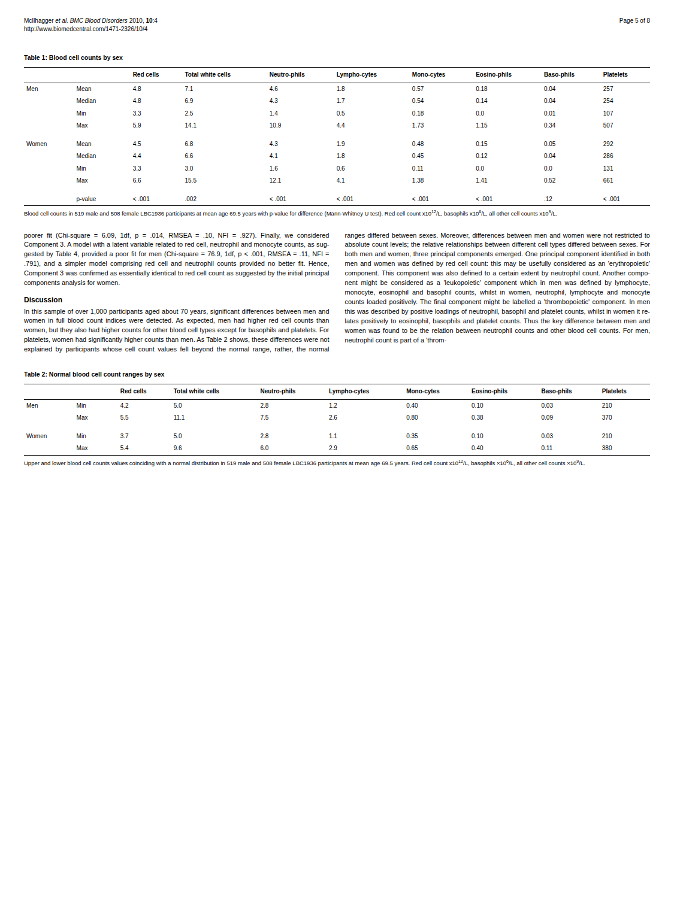McIlhagger et al. BMC Blood Disorders 2010, 10:4
http://www.biomedcentral.com/1471-2326/10/4
Page 5 of 8
Table 1: Blood cell counts by sex
| | | Red cells | Total white cells | Neutro-phils | Lympho-cytes | Mono-cytes | Eosino-phils | Baso-phils | Platelets |
| --- | --- | --- | --- | --- | --- | --- | --- | --- | --- |
| Men | Mean | 4.8 | 7.1 | 4.6 | 1.8 | 0.57 | 0.18 | 0.04 | 257 |
| | Median | 4.8 | 6.9 | 4.3 | 1.7 | 0.54 | 0.14 | 0.04 | 254 |
| | Min | 3.3 | 2.5 | 1.4 | 0.5 | 0.18 | 0.0 | 0.01 | 107 |
| | Max | 5.9 | 14.1 | 10.9 | 4.4 | 1.73 | 1.15 | 0.34 | 507 |
| Women | Mean | 4.5 | 6.8 | 4.3 | 1.9 | 0.48 | 0.15 | 0.05 | 292 |
| | Median | 4.4 | 6.6 | 4.1 | 1.8 | 0.45 | 0.12 | 0.04 | 286 |
| | Min | 3.3 | 3.0 | 1.6 | 0.6 | 0.11 | 0.0 | 0.0 | 131 |
| | Max | 6.6 | 15.5 | 12.1 | 4.1 | 1.38 | 1.41 | 0.52 | 661 |
| | p-value | < .001 | .002 | < .001 | < .001 | < .001 | < .001 | .12 | < .001 |
Blood cell counts in 519 male and 508 female LBC1936 participants at mean age 69.5 years with p-value for difference (Mann-Whitney U test). Red cell count x1012/L, basophils x106/L, all other cell counts x109/L.
poorer fit (Chi-square = 6.09, 1df, p = .014, RMSEA = .10, NFI = .927). Finally, we considered Component 3. A model with a latent variable related to red cell, neutrophil and monocyte counts, as suggested by Table 4, provided a poor fit for men (Chi-square = 76.9, 1df, p < .001, RMSEA = .11, NFI = .791), and a simpler model comprising red cell and neutrophil counts provided no better fit. Hence, Component 3 was confirmed as essentially identical to red cell count as suggested by the initial principal components analysis for women.
Discussion
In this sample of over 1,000 participants aged about 70 years, significant differences between men and women in full blood count indices were detected. As expected, men had higher red cell counts than women, but they also had higher counts for other blood cell types except for basophils and platelets. For platelets, women had significantly higher counts than men. As Table 2 shows, these differences were not explained by participants whose cell count values fell beyond the normal range, rather, the normal ranges differed between sexes. Moreover, differences between men and women were not restricted to absolute count levels; the relative relationships between different cell types differed between sexes. For both men and women, three principal components emerged. One principal component identified in both men and women was defined by red cell count: this may be usefully considered as an 'erythropoietic' component. This component was also defined to a certain extent by neutrophil count. Another component might be considered as a 'leukopoietic' component which in men was defined by lymphocyte, monocyte, eosinophil and basophil counts, whilst in women, neutrophil, lymphocyte and monocyte counts loaded positively. The final component might be labelled a 'thrombopoietic' component. In men this was described by positive loadings of neutrophil, basophil and platelet counts, whilst in women it relates positively to eosinophil, basophils and platelet counts. Thus the key difference between men and women was found to be the relation between neutrophil counts and other blood cell counts. For men, neutrophil count is part of a 'throm-
Table 2: Normal blood cell count ranges by sex
| | | Red cells | Total white cells | Neutro-phils | Lympho-cytes | Mono-cytes | Eosino-phils | Baso-phils | Platelets |
| --- | --- | --- | --- | --- | --- | --- | --- | --- | --- |
| Men | Min | 4.2 | 5.0 | 2.8 | 1.2 | 0.40 | 0.10 | 0.03 | 210 |
| | Max | 5.5 | 11.1 | 7.5 | 2.6 | 0.80 | 0.38 | 0.09 | 370 |
| Women | Min | 3.7 | 5.0 | 2.8 | 1.1 | 0.35 | 0.10 | 0.03 | 210 |
| | Max | 5.4 | 9.6 | 6.0 | 2.9 | 0.65 | 0.40 | 0.11 | 380 |
Upper and lower blood cell counts values coinciding with a normal distribution in 519 male and 508 female LBC1936 participants at mean age 69.5 years. Red cell count x1012/L, basophils ×106/L, all other cell counts ×109/L.